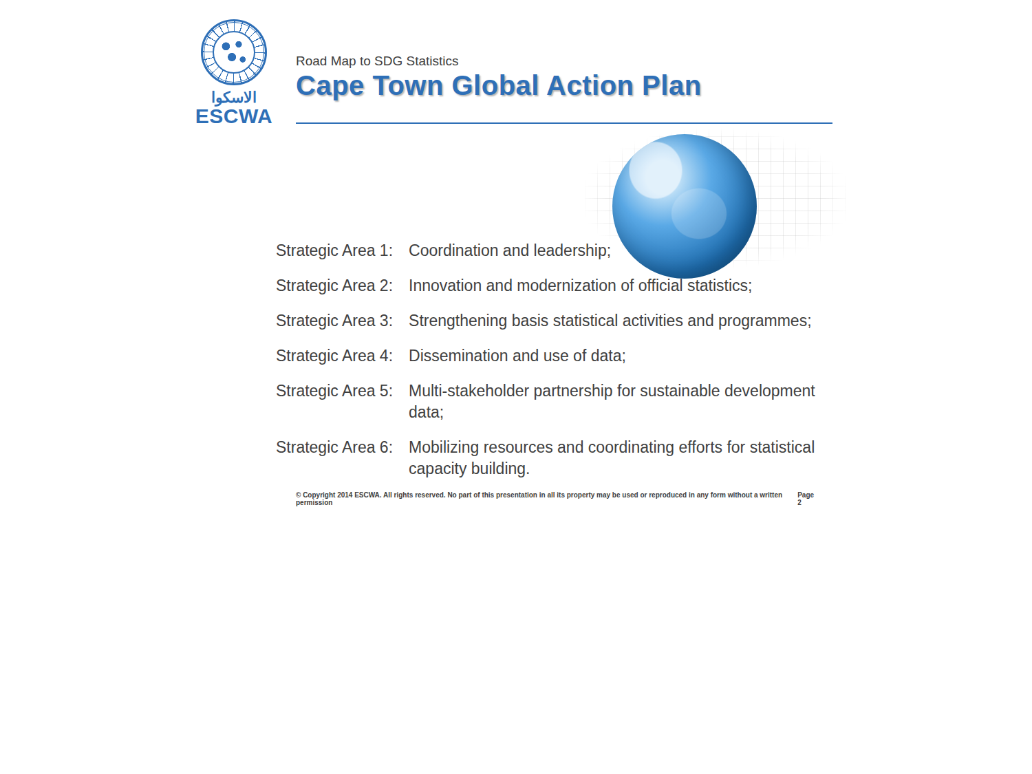الاسكوا
ESCWA
Road Map to SDG Statistics
Cape Town Global Action Plan
| Strategic Area 1: | Coordination and leadership; |
| Strategic Area 2: | Innovation and modernization of official statistics; |
| Strategic Area 3: | Strengthening basis statistical activities and programmes; |
| Strategic Area 4: | Dissemination and use of data; |
| Strategic Area 5: | Multi-stakeholder partnership for sustainable development data; |
| Strategic Area 6: | Mobilizing resources and coordinating efforts for statistical capacity building. |
© Copyright 2014 ESCWA. All rights reserved. No part of this presentation in all its property may be used or reproduced in any form without a written permission
Page 2